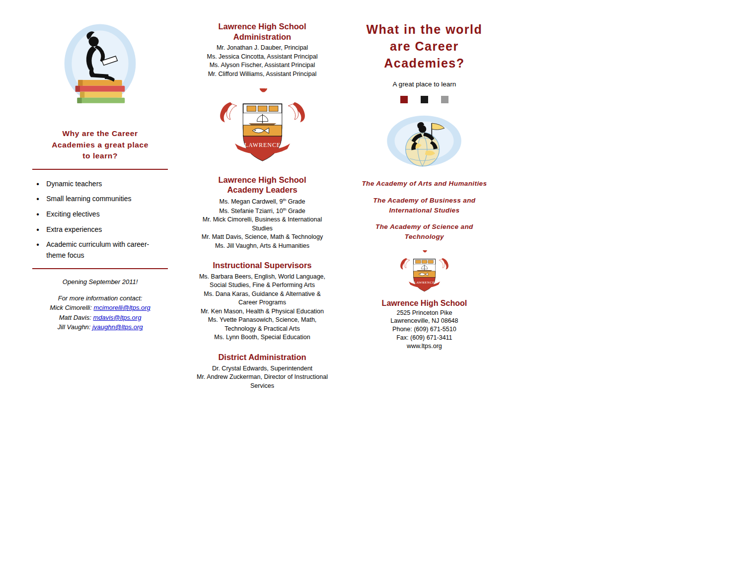Why are the Career
Academies a great place
to learn?
Dynamic teachers
Small learning communities
Exciting electives
Extra experiences
Academic curriculum with career-theme focus
Opening September 2011!
For more information contact:
Mick Cimorelli: mcimorelli@ltps.org
Matt Davis: mdavis@ltps.org
Jill Vaughn: jvaughn@ltps.org
Lawrence High School
Administration
Mr. Jonathan J. Dauber, Principal
Ms. Jessica Cincotta, Assistant Principal
Ms. Alyson Fischer, Assistant Principal
Mr. Clifford Williams, Assistant Principal
LAWRENCE
Lawrence High School
Academy Leaders
Ms. Megan Cardwell, 9th Grade
Ms. Stefanie Tziarri, 10th Grade
Mr. Mick Cimorelli, Business & International Studies
Mr. Matt Davis, Science, Math & Technology
Ms. Jill Vaughn, Arts & Humanities
Instructional Supervisors
Ms. Barbara Beers, English, World Language, Social Studies, Fine & Performing Arts
Ms. Dana Karas, Guidance & Alternative & Career Programs
Mr. Ken Mason, Health & Physical Education
Ms. Yvette Panasowich, Science, Math, Technology & Practical Arts
Ms. Lynn Booth, Special Education
District Administration
Dr. Crystal Edwards, Superintendent
Mr. Andrew Zuckerman, Director of Instructional Services
What in the world
are Career
Academies?
A great place to learn
The Academy of Arts and Humanities
The Academy of Business and International Studies
The Academy of Science and Technology
LAWRENCE
Lawrence High School
2525 Princeton Pike
Lawrenceville, NJ 08648
Phone: (609) 671-5510
Fax: (609) 671-3411
www.ltps.org